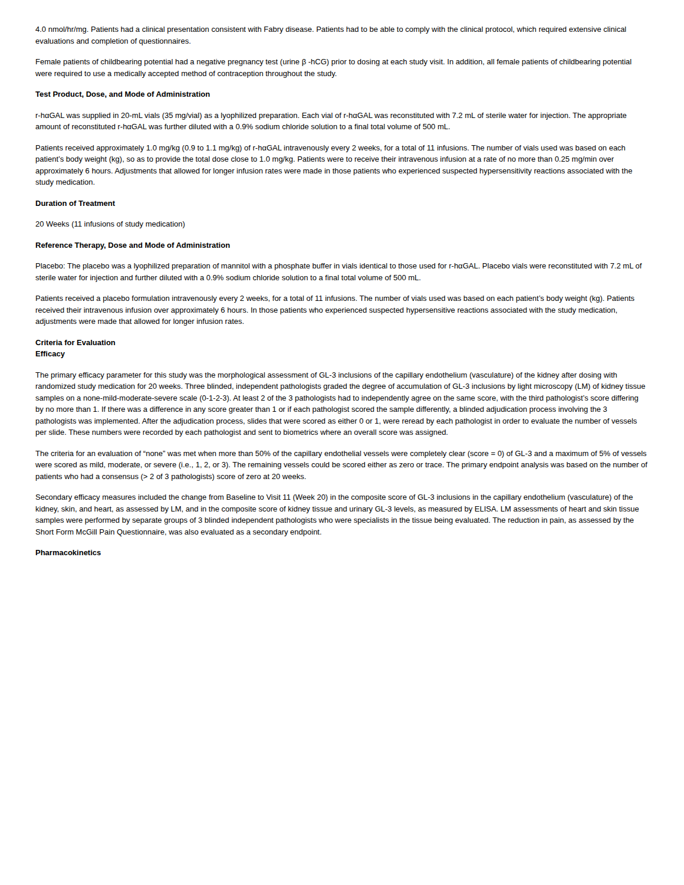4.0 nmol/hr/mg. Patients had a clinical presentation consistent with Fabry disease. Patients had to be able to comply with the clinical protocol, which required extensive clinical evaluations and completion of questionnaires.
Female patients of childbearing potential had a negative pregnancy test (urine β -hCG) prior to dosing at each study visit. In addition, all female patients of childbearing potential were required to use a medically accepted method of contraception throughout the study.
Test Product, Dose, and Mode of Administration
r-hαGAL was supplied in 20-mL vials (35 mg/vial) as a lyophilized preparation. Each vial of r-hαGAL was reconstituted with 7.2 mL of sterile water for injection. The appropriate amount of reconstituted r-hαGAL was further diluted with a 0.9% sodium chloride solution to a final total volume of 500 mL.
Patients received approximately 1.0 mg/kg (0.9 to 1.1 mg/kg) of r-hαGAL intravenously every 2 weeks, for a total of 11 infusions. The number of vials used was based on each patient’s body weight (kg), so as to provide the total dose close to 1.0 mg/kg. Patients were to receive their intravenous infusion at a rate of no more than 0.25 mg/min over approximately 6 hours. Adjustments that allowed for longer infusion rates were made in those patients who experienced suspected hypersensitivity reactions associated with the study medication.
Duration of Treatment
20 Weeks (11 infusions of study medication)
Reference Therapy, Dose and Mode of Administration
Placebo: The placebo was a lyophilized preparation of mannitol with a phosphate buffer in vials identical to those used for r-hαGAL. Placebo vials were reconstituted with 7.2 mL of sterile water for injection and further diluted with a 0.9% sodium chloride solution to a final total volume of 500 mL.
Patients received a placebo formulation intravenously every 2 weeks, for a total of 11 infusions. The number of vials used was based on each patient’s body weight (kg). Patients received their intravenous infusion over approximately 6 hours. In those patients who experienced suspected hypersensitive reactions associated with the study medication, adjustments were made that allowed for longer infusion rates.
Criteria for Evaluation
Efficacy
The primary efficacy parameter for this study was the morphological assessment of GL-3 inclusions of the capillary endothelium (vasculature) of the kidney after dosing with randomized study medication for 20 weeks. Three blinded, independent pathologists graded the degree of accumulation of GL-3 inclusions by light microscopy (LM) of kidney tissue samples on a none-mild-moderate-severe scale (0-1-2-3). At least 2 of the 3 pathologists had to independently agree on the same score, with the third pathologist’s score differing by no more than 1. If there was a difference in any score greater than 1 or if each pathologist scored the sample differently, a blinded adjudication process involving the 3 pathologists was implemented. After the adjudication process, slides that were scored as either 0 or 1, were reread by each pathologist in order to evaluate the number of vessels per slide. These numbers were recorded by each pathologist and sent to biometrics where an overall score was assigned.
The criteria for an evaluation of “none” was met when more than 50% of the capillary endothelial vessels were completely clear (score = 0) of GL-3 and a maximum of 5% of vessels were scored as mild, moderate, or severe (i.e., 1, 2, or 3). The remaining vessels could be scored either as zero or trace. The primary endpoint analysis was based on the number of patients who had a consensus (> 2 of 3 pathologists) score of zero at 20 weeks.
Secondary efficacy measures included the change from Baseline to Visit 11 (Week 20) in the composite score of GL-3 inclusions in the capillary endothelium (vasculature) of the kidney, skin, and heart, as assessed by LM, and in the composite score of kidney tissue and urinary GL-3 levels, as measured by ELISA. LM assessments of heart and skin tissue samples were performed by separate groups of 3 blinded independent pathologists who were specialists in the tissue being evaluated. The reduction in pain, as assessed by the Short Form McGill Pain Questionnaire, was also evaluated as a secondary endpoint.
Pharmacokinetics